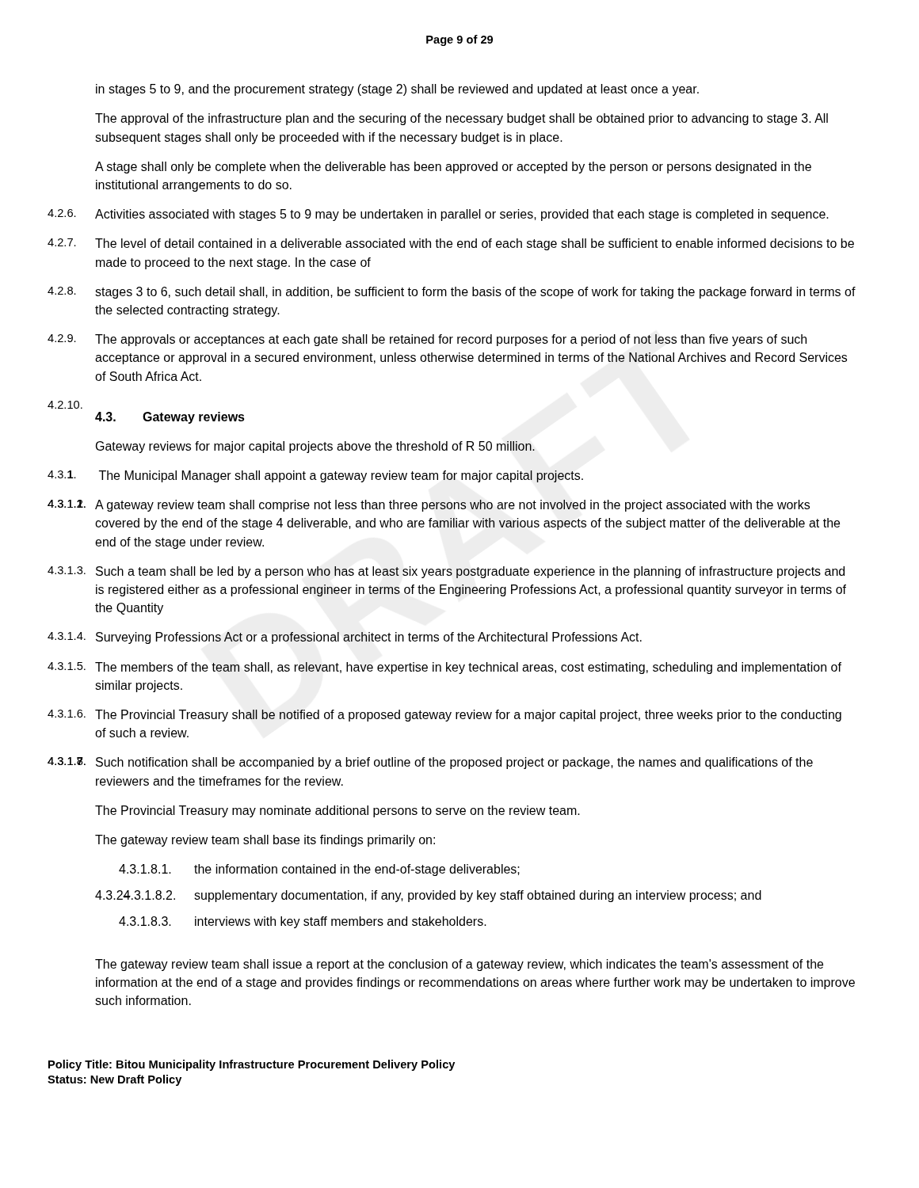DRAFT
Page 9 of 29
in stages 5 to 9, and the procurement strategy (stage 2) shall be reviewed and updated at least once a year.
The approval of the infrastructure plan and the securing of the necessary budget shall be obtained prior to advancing to stage 3. All subsequent stages shall only be proceeded with if the necessary budget is in place.
A stage shall only be complete when the deliverable has been approved or accepted by the person or persons designated in the institutional arrangements to do so.
4.2.6.
Activities associated with stages 5 to 9 may be undertaken in parallel or series, provided that each stage is completed in sequence.
4.2.7.
The level of detail contained in a deliverable associated with the end of each stage shall be sufficient to enable informed decisions to be made to proceed to the next stage. In the case of
4.2.8.
stages 3 to 6, such detail shall, in addition, be sufficient to form the basis of the scope of work for taking the package forward in terms of the selected contracting strategy.
4.2.9.
The approvals or acceptances at each gate shall be retained for record purposes for a period of not less than five years of such acceptance or approval in a secured environment, unless otherwise determined in terms of the National Archives and Record Services of South Africa Act.
4.2.10.
4.3. Gateway reviews
Gateway reviews for major capital projects above the threshold of R 50 million.
4.3.1.
The Municipal Manager shall appoint a gateway review team for major capital projects.
4.3.1.1.
4.3.1.2.
A gateway review team shall comprise not less than three persons who are not involved in the project associated with the works covered by the end of the stage 4 deliverable, and who are familiar with various aspects of the subject matter of the deliverable at the end of the stage under review.
4.3.1.3.
Such a team shall be led by a person who has at least six years postgraduate experience in the planning of infrastructure projects and is registered either as a professional engineer in terms of the Engineering Professions Act, a professional quantity surveyor in terms of the Quantity
4.3.1.4.
Surveying Professions Act or a professional architect in terms of the Architectural Professions Act.
4.3.1.5.
The members of the team shall, as relevant, have expertise in key technical areas, cost estimating, scheduling and implementation of similar projects.
4.3.1.6.
The Provincial Treasury shall be notified of a proposed gateway review for a major capital project, three weeks prior to the conducting of such a review.
4.3.1.7.
4.3.1.8.
Such notification shall be accompanied by a brief outline of the proposed project or package, the names and qualifications of the reviewers and the timeframes for the review.
The Provincial Treasury may nominate additional persons to serve on the review team.
The gateway review team shall base its findings primarily on:
4.3.1.8.1. the information contained in the end-of-stage deliverables;
4.3.24.3.1.8.2. supplementary documentation, if any, provided by key staff obtained during an interview process; and
4.3.1.8.3. interviews with key staff members and stakeholders.
The gateway review team shall issue a report at the conclusion of a gateway review, which indicates the team's assessment of the information at the end of a stage and provides findings or recommendations on areas where further work may be undertaken to improve such information.
Policy Title: Bitou Municipality Infrastructure Procurement Delivery Policy
Status: New Draft Policy